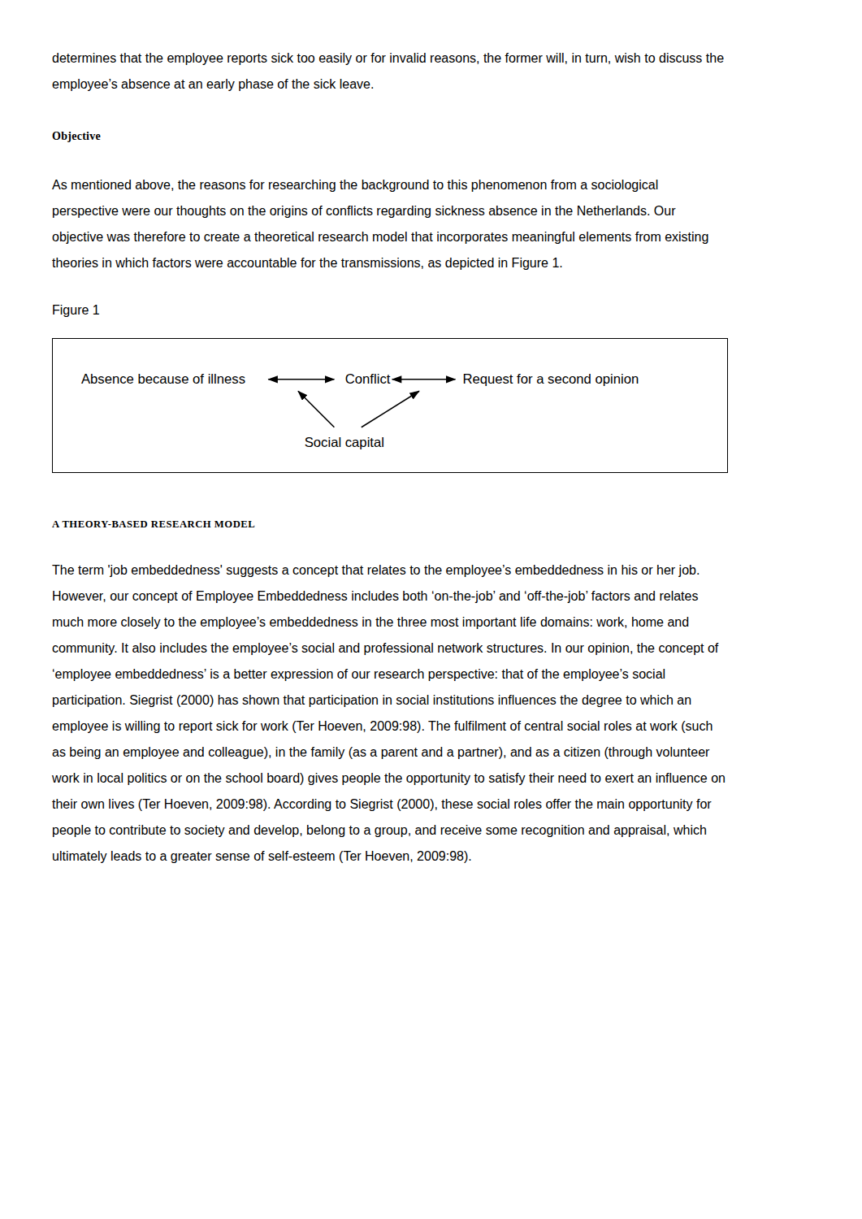determines that the employee reports sick too easily or for invalid reasons, the former will, in turn, wish to discuss the employee’s absence at an early phase of the sick leave.
Objective
As mentioned above, the reasons for researching the background to this phenomenon from a sociological perspective were our thoughts on the origins of conflicts regarding sickness absence in the Netherlands. Our objective was therefore to create a theoretical research model that incorporates meaningful elements from existing theories in which factors were accountable for the transmissions, as depicted in Figure 1.
Figure 1
Figure 1: Research model diagram Absence because of illness is linked by a double-headed arrow to Conflict, which is linked by a double-headed arrow to Request for a second opinion. Social capital, below, has arrows pointing up to both links. Absence because of illness Conflict Request for a second opinion Social capital
A THEORY-BASED RESEARCH MODEL
The term 'job embeddedness' suggests a concept that relates to the employee’s embeddedness in his or her job. However, our concept of Employee Embeddedness includes both ‘on-the-job’ and ‘off-the-job’ factors and relates much more closely to the employee’s embeddedness in the three most important life domains: work, home and community. It also includes the employee’s social and professional network structures. In our opinion, the concept of ‘employee embeddedness’ is a better expression of our research perspective: that of the employee’s social participation. Siegrist (2000) has shown that participation in social institutions influences the degree to which an employee is willing to report sick for work (Ter Hoeven, 2009:98). The fulfilment of central social roles at work (such as being an employee and colleague), in the family (as a parent and a partner), and as a citizen (through volunteer work in local politics or on the school board) gives people the opportunity to satisfy their need to exert an influence on their own lives (Ter Hoeven, 2009:98). According to Siegrist (2000), these social roles offer the main opportunity for people to contribute to society and develop, belong to a group, and receive some recognition and appraisal, which ultimately leads to a greater sense of self-esteem (Ter Hoeven, 2009:98).